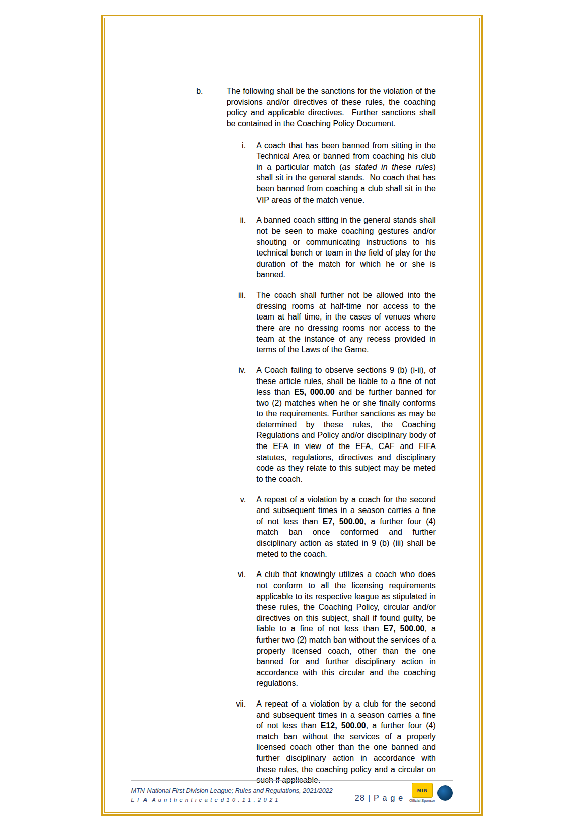b.
The following shall be the sanctions for the violation of the provisions and/or directives of these rules, the coaching policy and applicable directives. Further sanctions shall be contained in the Coaching Policy Document.
i.
A coach that has been banned from sitting in the Technical Area or banned from coaching his club in a particular match (as stated in these rules) shall sit in the general stands. No coach that has been banned from coaching a club shall sit in the VIP areas of the match venue.
ii.
A banned coach sitting in the general stands shall not be seen to make coaching gestures and/or shouting or communicating instructions to his technical bench or team in the field of play for the duration of the match for which he or she is banned.
iii.
The coach shall further not be allowed into the dressing rooms at half-time nor access to the team at half time, in the cases of venues where there are no dressing rooms nor access to the team at the instance of any recess provided in terms of the Laws of the Game.
iv.
A Coach failing to observe sections 9 (b) (i-ii), of these article rules, shall be liable to a fine of not less than E5, 000.00 and be further banned for two (2) matches when he or she finally conforms to the requirements. Further sanctions as may be determined by these rules, the Coaching Regulations and Policy and/or disciplinary body of the EFA in view of the EFA, CAF and FIFA statutes, regulations, directives and disciplinary code as they relate to this subject may be meted to the coach.
v.
A repeat of a violation by a coach for the second and subsequent times in a season carries a fine of not less than E7, 500.00, a further four (4) match ban once conformed and further disciplinary action as stated in 9 (b) (iii) shall be meted to the coach.
vi.
A club that knowingly utilizes a coach who does not conform to all the licensing requirements applicable to its respective league as stipulated in these rules, the Coaching Policy, circular and/or directives on this subject, shall if found guilty, be liable to a fine of not less than E7, 500.00, a further two (2) match ban without the services of a properly licensed coach, other than the one banned for and further disciplinary action in accordance with this circular and the coaching regulations.
vii.
A repeat of a violation by a club for the second and subsequent times in a season carries a fine of not less than E12, 500.00, a further four (4) match ban without the services of a properly licensed coach other than the one banned and further disciplinary action in accordance with these rules, the coaching policy and a circular on such if applicable.
MTN National First Division League; Rules and Regulations, 2021/2022
E F A A u n t h e n t i c a t e d 1 0 . 1 1 . 2 0 2 1
28 | P a g e
MTN
Official Sponsor